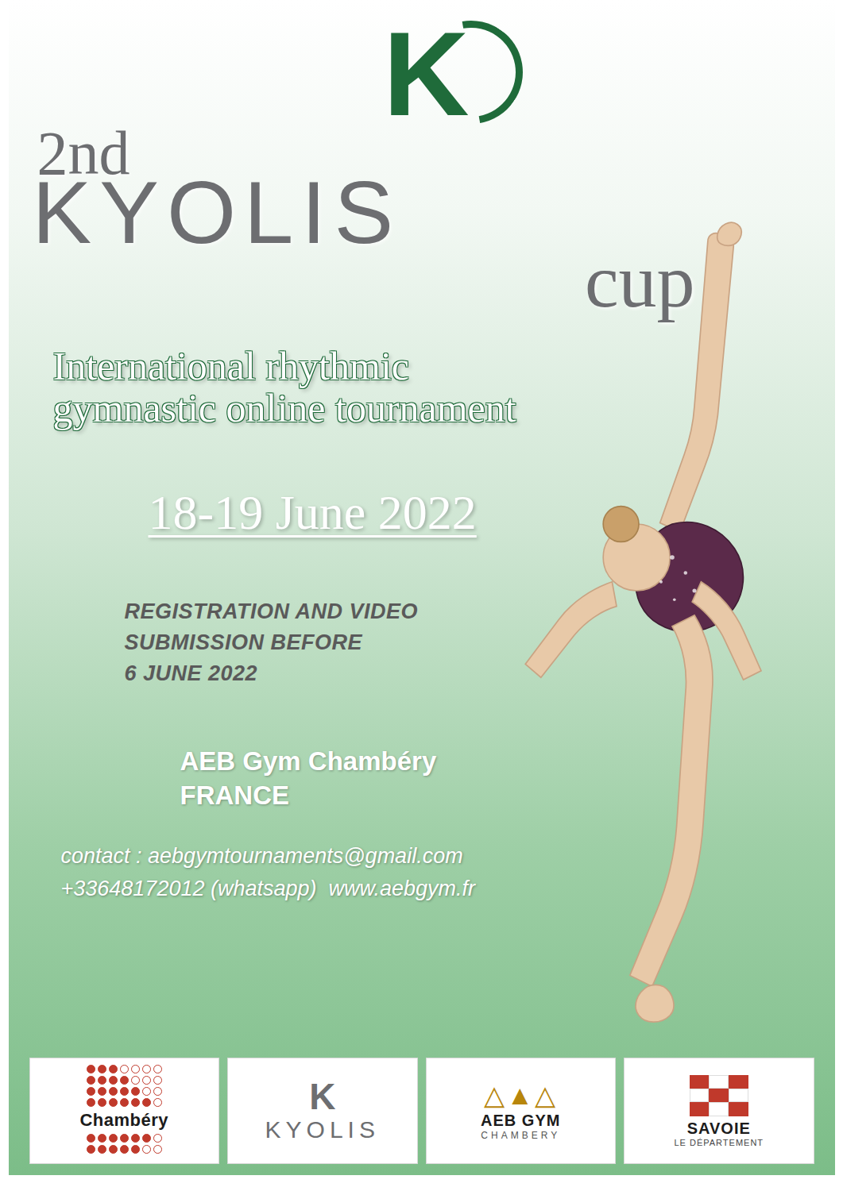K
2nd
KYOLIS
cup
International rhythmic
gymnastic online tournament
18-19 June 2022
REGISTRATION AND VIDEO
SUBMISSION BEFORE
6 JUNE 2022
AEB Gym Chambéry
FRANCE
contact : aebgymtournaments@gmail.com
+33648172012 (whatsapp) www.aebgym.fr
Chambéry
K
KYOLIS
△▲△
AEB GYM
CHAMBERY
SAVOIE
LE DÉPARTEMENT